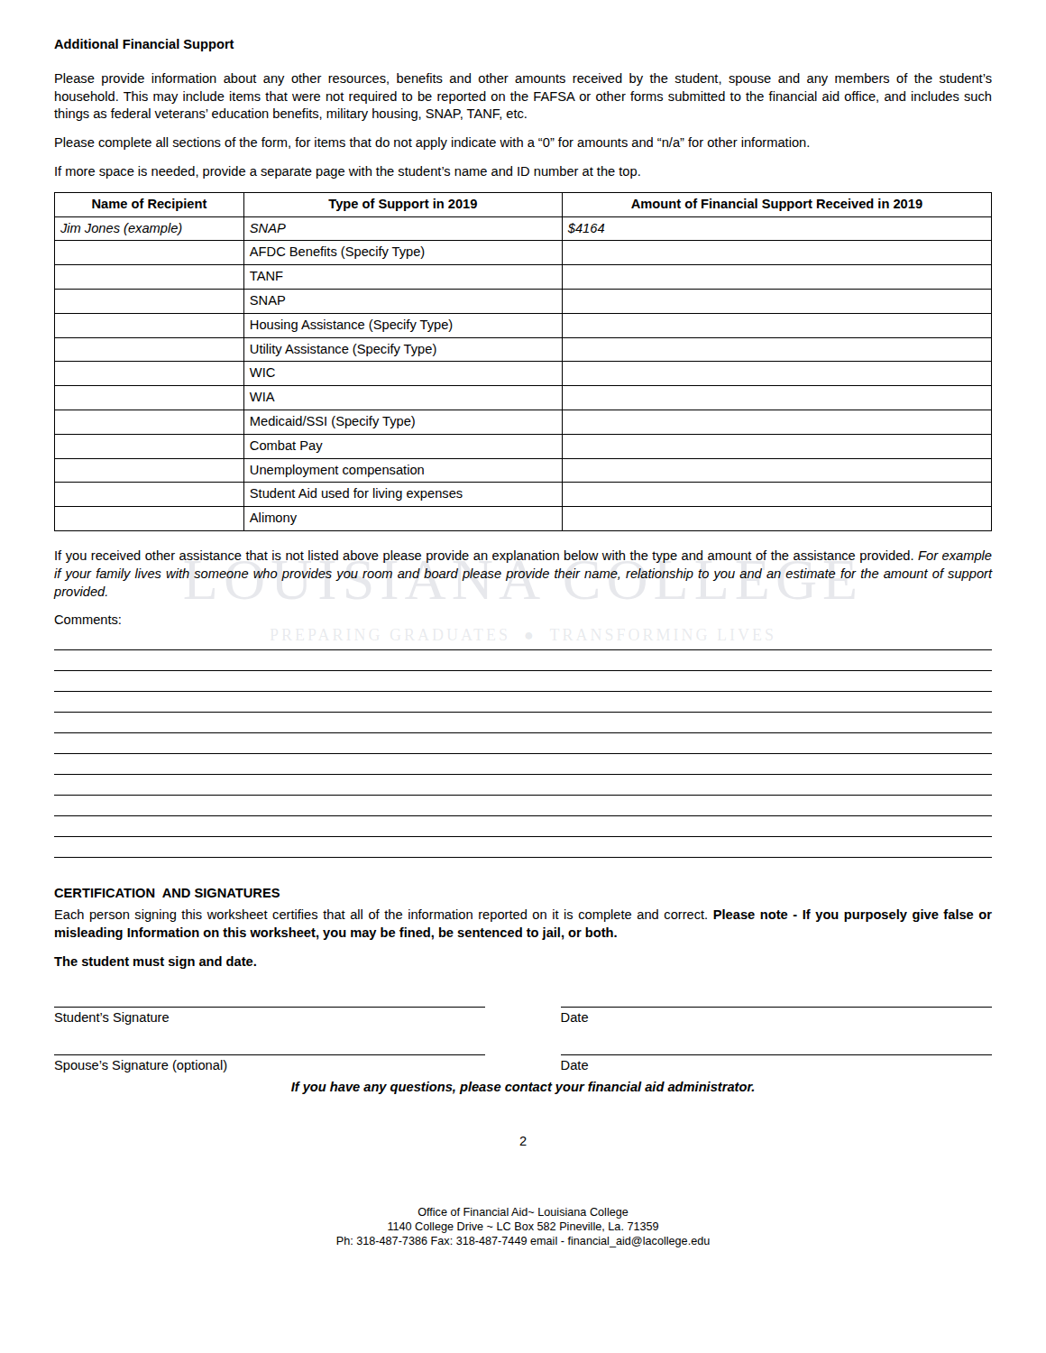Additional Financial Support
Please provide information about any other resources, benefits and other amounts received by the student, spouse and any members of the student’s household. This may include items that were not required to be reported on the FAFSA or other forms submitted to the financial aid office, and includes such things as federal veterans’ education benefits, military housing, SNAP, TANF, etc.
Please complete all sections of the form, for items that do not apply indicate with a “0” for amounts and “n/a” for other information.
If more space is needed, provide a separate page with the student’s name and ID number at the top.
| Name of Recipient | Type of Support in 2019 | Amount of Financial Support Received in 2019 |
| --- | --- | --- |
| Jim Jones (example) | SNAP | $4164 |
| | AFDC Benefits (Specify Type) | |
| | TANF | |
| | SNAP | |
| | Housing Assistance (Specify Type) | |
| | Utility Assistance (Specify Type) | |
| | WIC | |
| | WIA | |
| | Medicaid/SSI (Specify Type) | |
| | Combat Pay | |
| | Unemployment compensation | |
| | Student Aid used for living expenses | |
| | Alimony | |
If you received other assistance that is not listed above please provide an explanation below with the type and amount of the assistance provided. For example if your family lives with someone who provides you room and board please provide their name, relationship to you and an estimate for the amount of support provided.
Comments:
LOUISIANA COLLEGE PREPARING GRADUATES ● TRANSFORMING LIVES
CERTIFICATION AND SIGNATURES
Each person signing this worksheet certifies that all of the information reported on it is complete and correct. Please note - If you purposely give false or misleading Information on this worksheet, you may be fined, be sentenced to jail, or both.
The student must sign and date.
Student’s Signature
Date
Spouse’s Signature (optional)
Date
If you have any questions, please contact your financial aid administrator.
2
Office of Financial Aid~ Louisiana College
1140 College Drive ~ LC Box 582 Pineville, La. 71359
Ph: 318-487-7386 Fax: 318-487-7449 email - financial_aid@lacollege.edu